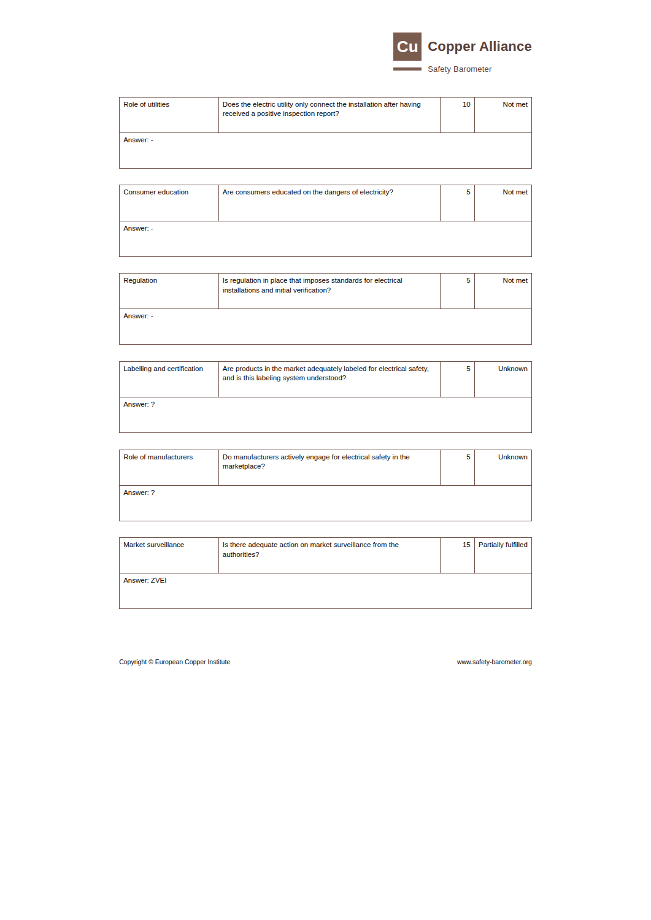Cu
Copper Alliance
Safety Barometer
| Role of utilities | Does the electric utility only connect the installation after having received a positive inspection report? | 10 | Not met |
| Answer: - |
| Consumer education | Are consumers educated on the dangers of electricity? | 5 | Not met |
| Answer: - |
| Regulation | Is regulation in place that imposes standards for electrical installations and initial verification? | 5 | Not met |
| Answer: - |
| Labelling and certification | Are products in the market adequately labeled for electrical safety, and is this labeling system understood? | 5 | Unknown |
| Answer: ? |
| Role of manufacturers | Do manufacturers actively engage for electrical safety in the marketplace? | 5 | Unknown |
| Answer: ? |
| Market surveillance | Is there adequate action on market surveillance from the authorities? | 15 | Partially fulfilled |
| Answer: ZVEI |
Copyright © European Copper Institute
www.safety-barometer.org